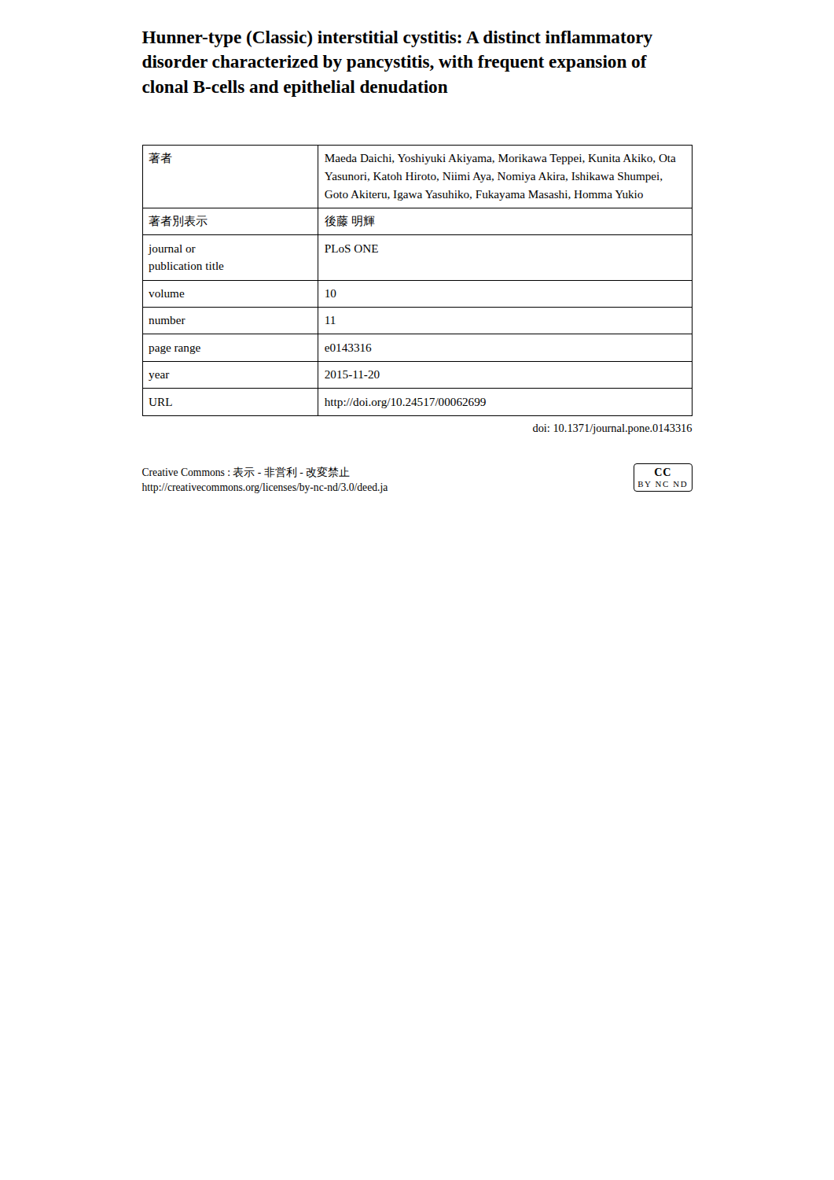Hunner-type (Classic) interstitial cystitis: A distinct inflammatory disorder characterized by pancystitis, with frequent expansion of clonal B-cells and epithelial denudation
| 著者 | Maeda Daichi, Yoshiyuki Akiyama, Morikawa Teppei, Kunita Akiko, Ota Yasunori, Katoh Hiroto, Niimi Aya, Nomiya Akira, Ishikawa Shumpei, Goto Akiteru, Igawa Yasuhiko, Fukayama Masashi, Homma Yukio |
| 著者別表示 | 後藤 明輝 |
| journal or publication title | PLoS ONE |
| volume | 10 |
| number | 11 |
| page range | e0143316 |
| year | 2015-11-20 |
| URL | http://doi.org/10.24517/00062699 |
doi: 10.1371/journal.pone.0143316
Creative Commons : 表示 - 非営利 - 改変禁止
http://creativecommons.org/licenses/by-nc-nd/3.0/deed.ja
CC
BY NC ND